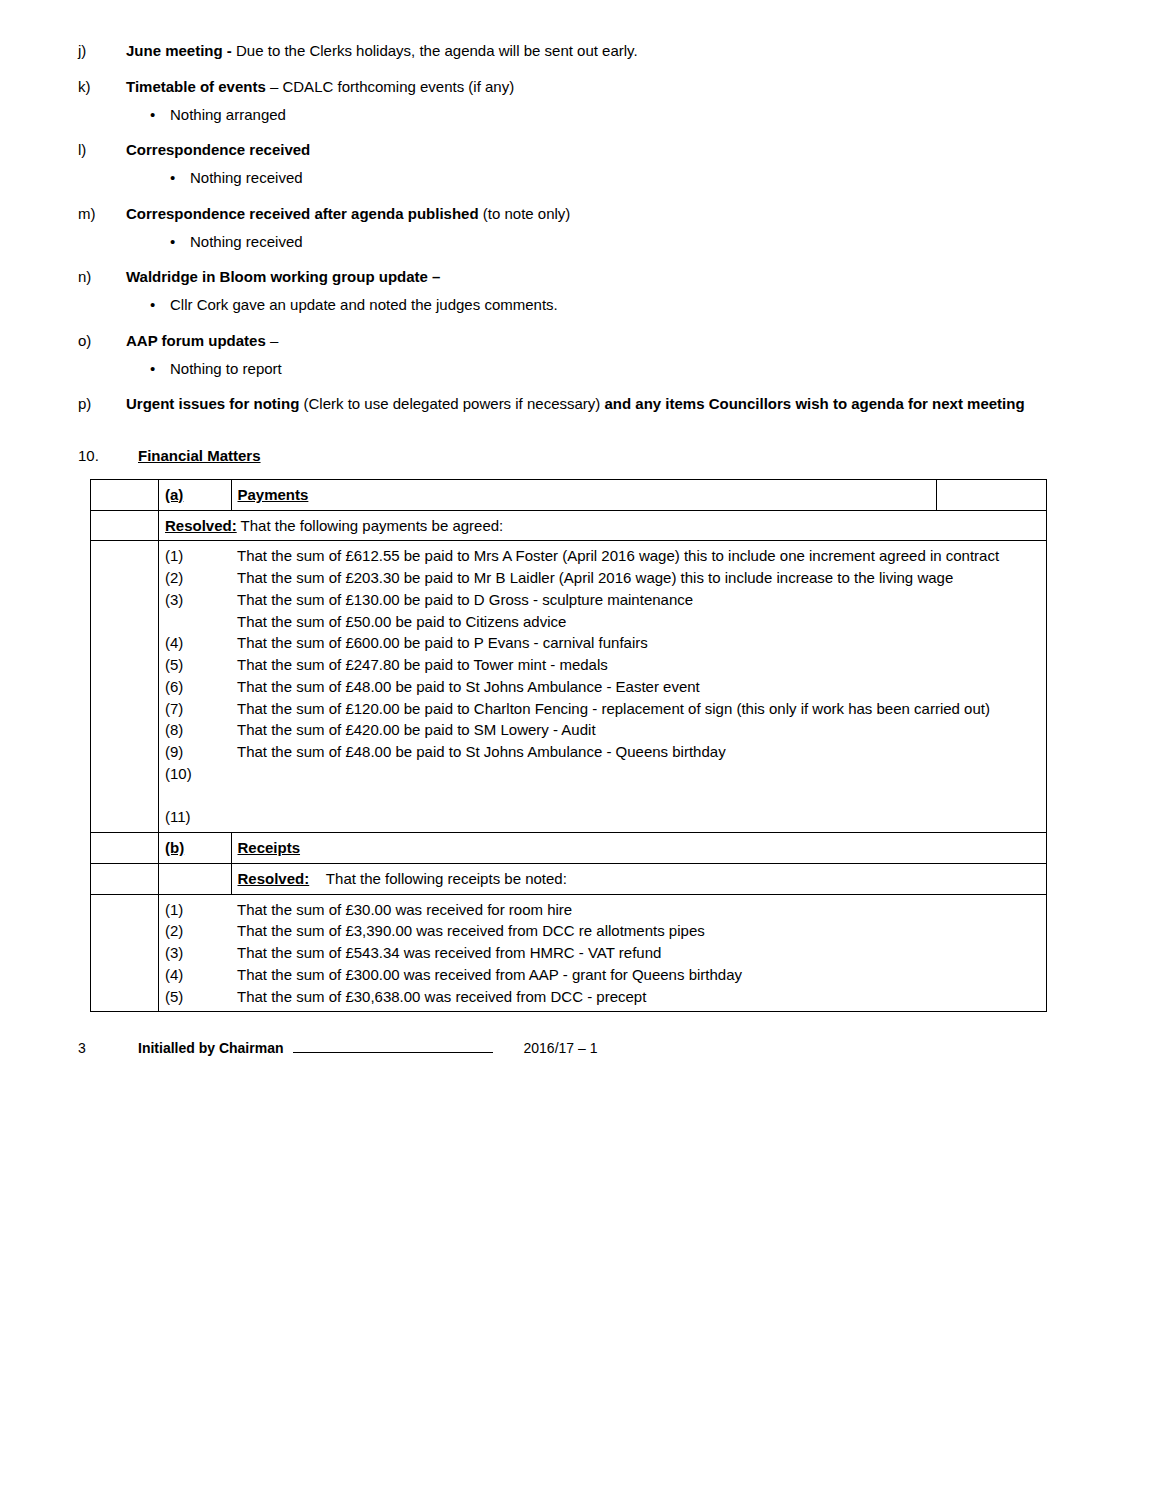j)
June meeting - Due to the Clerks holidays, the agenda will be sent out early.
k)
Timetable of events – CDALC forthcoming events (if any)
Nothing arranged
l)
Correspondence received
Nothing received
m)
Correspondence received after agenda published (to note only)
Nothing received
n)
Waldridge in Bloom working group update –
Cllr Cork gave an update and noted the judges comments.
o)
AAP forum updates –
Nothing to report
p)
Urgent issues for noting (Clerk to use delegated powers if necessary) and any items Councillors wish to agenda for next meeting
10.
Financial Matters
| | (a) | Payments | |
| | Resolved: That the following payments be agreed: |
| | (1) (2) (3) (4) (5) (6) (7) (8) (9) (10) (11) | That the sum of £612.55 be paid to Mrs A Foster (April 2016 wage) this to include one increment agreed in contract That the sum of £203.30 be paid to Mr B Laidler (April 2016 wage) this to include increase to the living wage That the sum of £130.00 be paid to D Gross - sculpture maintenance That the sum of £50.00 be paid to Citizens advice That the sum of £600.00 be paid to P Evans - carnival funfairs That the sum of £247.80 be paid to Tower mint - medals That the sum of £48.00 be paid to St Johns Ambulance - Easter event That the sum of £120.00 be paid to Charlton Fencing - replacement of sign (this only if work has been carried out) That the sum of £420.00 be paid to SM Lowery - Audit That the sum of £48.00 be paid to St Johns Ambulance - Queens birthday |
| | (b) | Receipts |
| | | Resolved: That the following receipts be noted: |
| | (1) (2) (3) (4) (5) | That the sum of £30.00 was received for room hire That the sum of £3,390.00 was received from DCC re allotments pipes That the sum of £543.34 was received from HMRC - VAT refund That the sum of £300.00 was received from AAP - grant for Queens birthday That the sum of £30,638.00 was received from DCC - precept |
3
Initialled by Chairman
2016/17 – 1